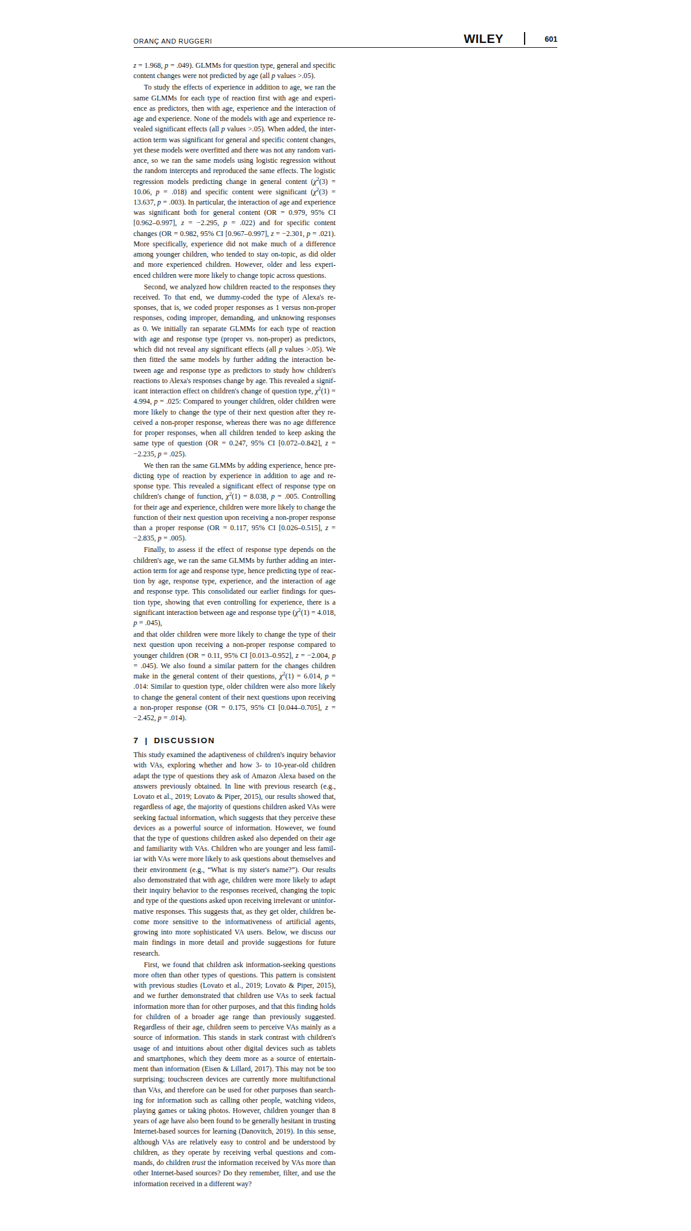Oranç and Ruggeri
WILEY
601
z = 1.968, p = .049). GLMMs for question type, general and specific content changes were not predicted by age (all p values >.05).
To study the effects of experience in addition to age, we ran the same GLMMs for each type of reaction first with age and experience as predictors, then with age, experience and the interaction of age and experience. None of the models with age and experience revealed significant effects (all p values >.05). When added, the interaction term was significant for general and specific content changes, yet these models were overfitted and there was not any random variance, so we ran the same models using logistic regression without the random intercepts and reproduced the same effects. The logistic regression models predicting change in general content (χ2(3) = 10.06, p = .018) and specific content were significant (χ2(3) = 13.637, p = .003). In particular, the interaction of age and experience was significant both for general content (OR = 0.979, 95% CI [0.962–0.997], z = −2.295, p = .022) and for specific content changes (OR = 0.982, 95% CI [0.967–0.997], z = −2.301, p = .021). More specifically, experience did not make much of a difference among younger children, who tended to stay on-topic, as did older and more experienced children. However, older and less experienced children were more likely to change topic across questions.
Second, we analyzed how children reacted to the responses they received. To that end, we dummy-coded the type of Alexa's responses, that is, we coded proper responses as 1 versus non-proper responses, coding improper, demanding, and unknowing responses as 0. We initially ran separate GLMMs for each type of reaction with age and response type (proper vs. non-proper) as predictors, which did not reveal any significant effects (all p values >.05). We then fitted the same models by further adding the interaction between age and response type as predictors to study how children's reactions to Alexa's responses change by age. This revealed a significant interaction effect on children's change of question type, χ2(1) = 4.994, p = .025: Compared to younger children, older children were more likely to change the type of their next question after they received a non-proper response, whereas there was no age difference for proper responses, when all children tended to keep asking the same type of question (OR = 0.247, 95% CI [0.072–0.842], z = −2.235, p = .025).
We then ran the same GLMMs by adding experience, hence predicting type of reaction by experience in addition to age and response type. This revealed a significant effect of response type on children's change of function, χ2(1) = 8.038, p = .005. Controlling for their age and experience, children were more likely to change the function of their next question upon receiving a non-proper response than a proper response (OR = 0.117, 95% CI [0.026–0.515], z = −2.835, p = .005).
Finally, to assess if the effect of response type depends on the children's age, we ran the same GLMMs by further adding an interaction term for age and response type, hence predicting type of reaction by age, response type, experience, and the interaction of age and response type. This consolidated our earlier findings for question type, showing that even controlling for experience, there is a significant interaction between age and response type (χ2(1) = 4.018, p = .045),
and that older children were more likely to change the type of their next question upon receiving a non-proper response compared to younger children (OR = 0.11, 95% CI [0.013–0.952], z = −2.004, p = .045). We also found a similar pattern for the changes children make in the general content of their questions, χ2(1) = 6.014, p = .014: Similar to question type, older children were also more likely to change the general content of their next questions upon receiving a non-proper response (OR = 0.175, 95% CI [0.044–0.705], z = −2.452, p = .014).
7|DISCUSSION
This study examined the adaptiveness of children's inquiry behavior with VAs, exploring whether and how 3- to 10-year-old children adapt the type of questions they ask of Amazon Alexa based on the answers previously obtained. In line with previous research (e.g., Lovato et al., 2019; Lovato & Piper, 2015), our results showed that, regardless of age, the majority of questions children asked VAs were seeking factual information, which suggests that they perceive these devices as a powerful source of information. However, we found that the type of questions children asked also depended on their age and familiarity with VAs. Children who are younger and less familiar with VAs were more likely to ask questions about themselves and their environment (e.g., “What is my sister's name?”). Our results also demonstrated that with age, children were more likely to adapt their inquiry behavior to the responses received, changing the topic and type of the questions asked upon receiving irrelevant or uninformative responses. This suggests that, as they get older, children become more sensitive to the informativeness of artificial agents, growing into more sophisticated VA users. Below, we discuss our main findings in more detail and provide suggestions for future research.
First, we found that children ask information-seeking questions more often than other types of questions. This pattern is consistent with previous studies (Lovato et al., 2019; Lovato & Piper, 2015), and we further demonstrated that children use VAs to seek factual information more than for other purposes, and that this finding holds for children of a broader age range than previously suggested. Regardless of their age, children seem to perceive VAs mainly as a source of information. This stands in stark contrast with children's usage of and intuitions about other digital devices such as tablets and smartphones, which they deem more as a source of entertainment than information (Eisen & Lillard, 2017). This may not be too surprising; touchscreen devices are currently more multifunctional than VAs, and therefore can be used for other purposes than searching for information such as calling other people, watching videos, playing games or taking photos. However, children younger than 8 years of age have also been found to be generally hesitant in trusting Internet-based sources for learning (Danovitch, 2019). In this sense, although VAs are relatively easy to control and be understood by children, as they operate by receiving verbal questions and commands, do children trust the information received by VAs more than other Internet-based sources? Do they remember, filter, and use the information received in a different way?